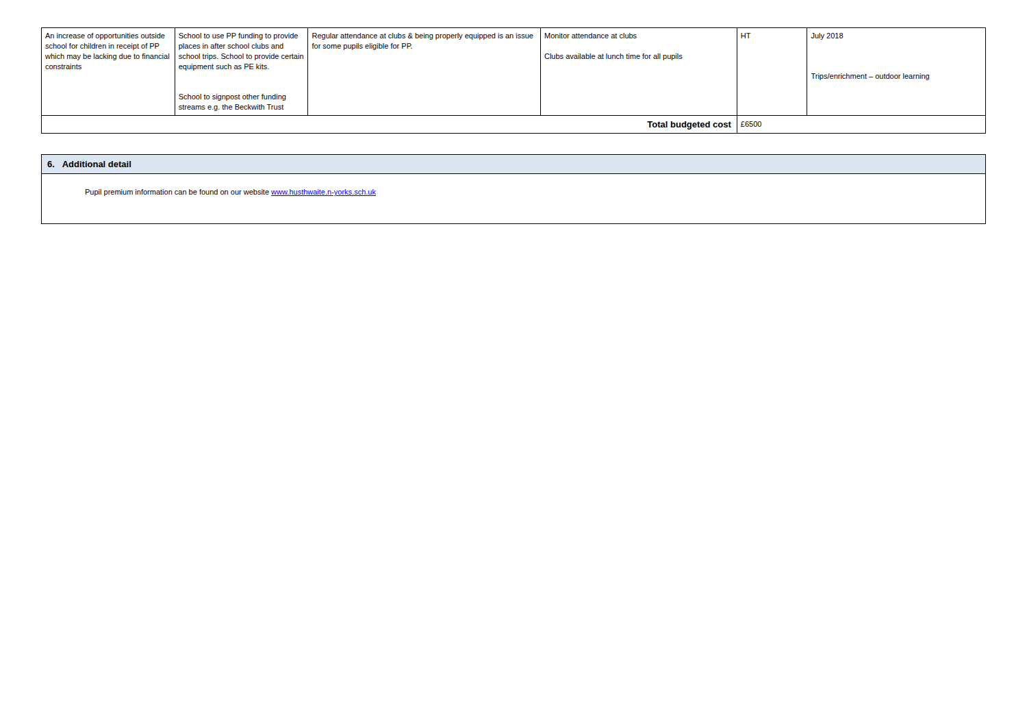| An increase of opportunities outside school for children in receipt of PP which may be lacking due to financial constraints | School to use PP funding to provide places in after school clubs and school trips. School to provide certain equipment such as PE kits. School to signpost other funding streams e.g. the Beckwith Trust | Regular attendance at clubs & being properly equipped is an issue for some pupils eligible for PP. | Monitor attendance at clubs Clubs available at lunch time for all pupils | HT | July 2018 Trips/enrichment – outdoor learning |
| Total budgeted cost | £6500 |
6. Additional detail
Pupil premium information can be found on our website www.husthwaite.n-yorks.sch.uk